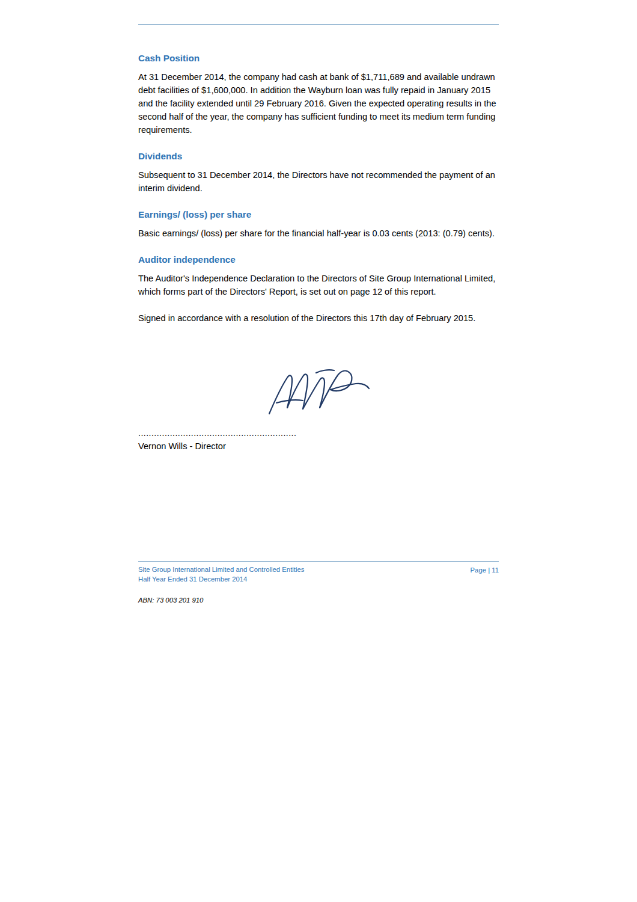Cash Position
At 31 December 2014, the company had cash at bank of $1,711,689 and available undrawn debt facilities of $1,600,000. In addition the Wayburn loan was fully repaid in January 2015 and the facility extended until 29 February 2016. Given the expected operating results in the second half of the year, the company has sufficient funding to meet its medium term funding requirements.
Dividends
Subsequent to 31 December 2014, the Directors have not recommended the payment of an interim dividend.
Earnings/ (loss) per share
Basic earnings/ (loss) per share for the financial half-year is 0.03 cents (2013: (0.79) cents).
Auditor independence
The Auditor's Independence Declaration to the Directors of Site Group International Limited, which forms part of the Directors' Report, is set out on page 12 of this report.
Signed in accordance with a resolution of the Directors this 17th day of February 2015.
............................................................
Vernon Wills - Director
Site Group International Limited and Controlled Entities
Half Year Ended 31 December 2014
Page | 11
ABN: 73 003 201 910